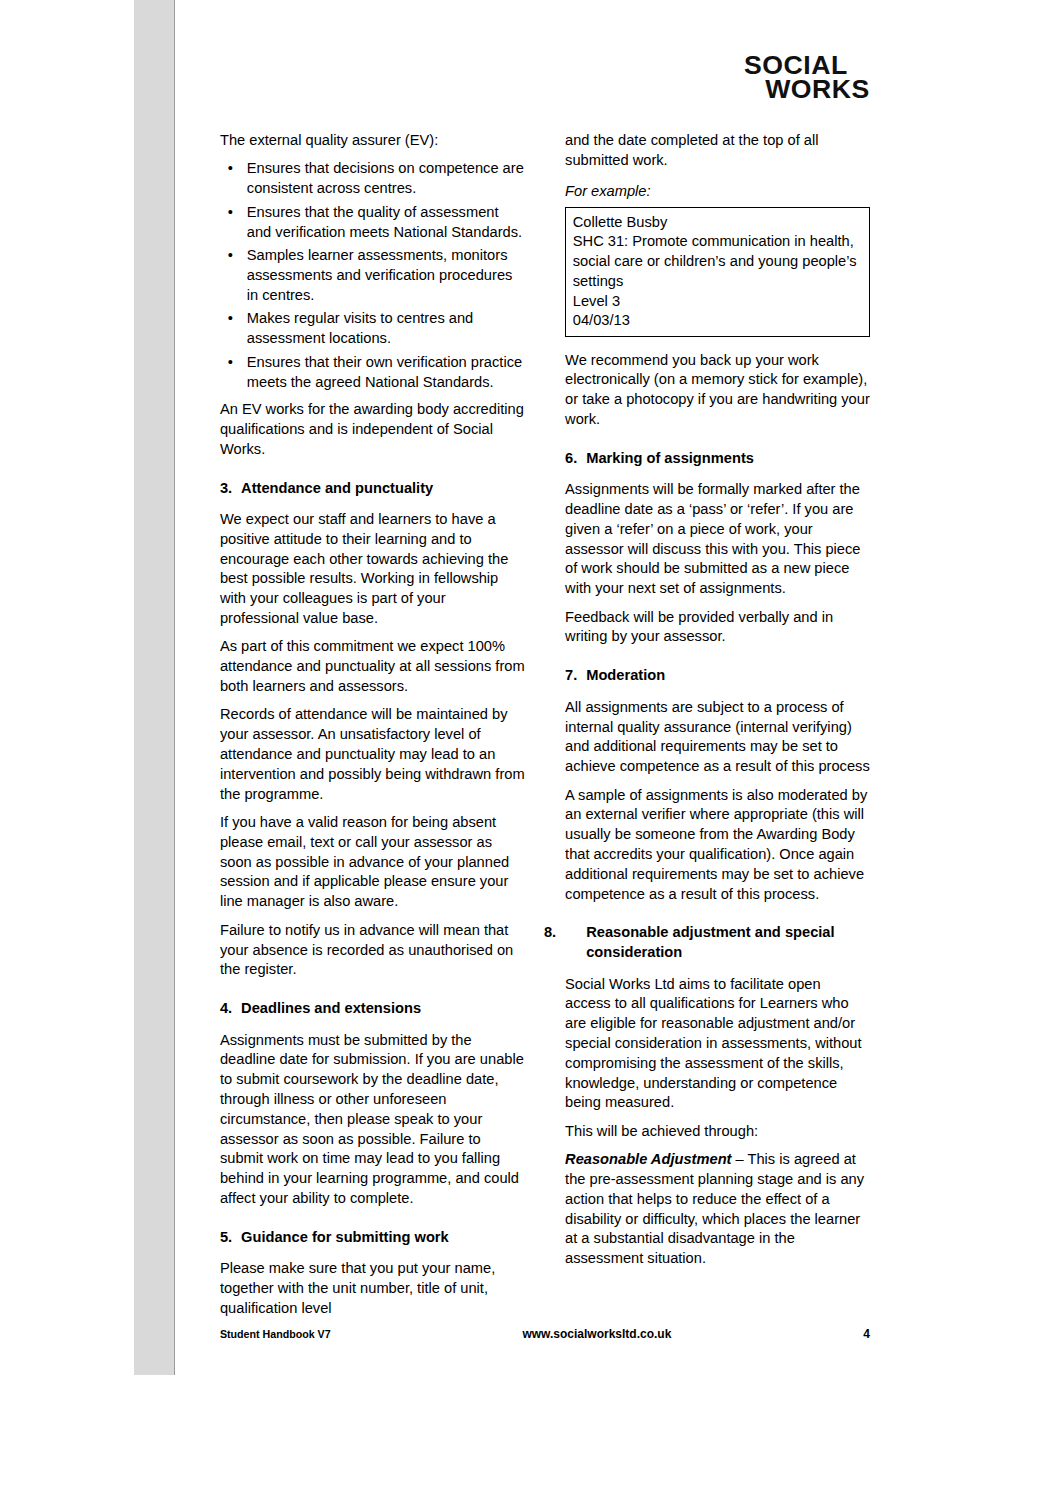SOCIAL WORKS
The external quality assurer (EV):
Ensures that decisions on competence are consistent across centres.
Ensures that the quality of assessment and verification meets National Standards.
Samples learner assessments, monitors assessments and verification procedures in centres.
Makes regular visits to centres and assessment locations.
Ensures that their own verification practice meets the agreed National Standards.
An EV works for the awarding body accrediting qualifications and is independent of Social Works.
3. Attendance and punctuality
We expect our staff and learners to have a positive attitude to their learning and to encourage each other towards achieving the best possible results. Working in fellowship with your colleagues is part of your professional value base.
As part of this commitment we expect 100% attendance and punctuality at all sessions from both learners and assessors.
Records of attendance will be maintained by your assessor. An unsatisfactory level of attendance and punctuality may lead to an intervention and possibly being withdrawn from the programme.
If you have a valid reason for being absent please email, text or call your assessor as soon as possible in advance of your planned session and if applicable please ensure your line manager is also aware.
Failure to notify us in advance will mean that your absence is recorded as unauthorised on the register.
4. Deadlines and extensions
Assignments must be submitted by the deadline date for submission. If you are unable to submit coursework by the deadline date, through illness or other unforeseen circumstance, then please speak to your assessor as soon as possible. Failure to submit work on time may lead to you falling behind in your learning programme, and could affect your ability to complete.
5. Guidance for submitting work
Please make sure that you put your name, together with the unit number, title of unit, qualification level
and the date completed at the top of all submitted work.
For example:
Collette Busby
SHC 31: Promote communication in health, social care or children’s and young people’s settings
Level 3
04/03/13
We recommend you back up your work electronically (on a memory stick for example), or take a photocopy if you are handwriting your work.
6. Marking of assignments
Assignments will be formally marked after the deadline date as a ‘pass’ or ‘refer’. If you are given a ‘refer’ on a piece of work, your assessor will discuss this with you. This piece of work should be submitted as a new piece with your next set of assignments.
Feedback will be provided verbally and in writing by your assessor.
7. Moderation
All assignments are subject to a process of internal quality assurance (internal verifying) and additional requirements may be set to achieve competence as a result of this process
A sample of assignments is also moderated by an external verifier where appropriate (this will usually be someone from the Awarding Body that accredits your qualification). Once again additional requirements may be set to achieve competence as a result of this process.
8. Reasonable adjustment and special consideration
Social Works Ltd aims to facilitate open access to all qualifications for Learners who are eligible for reasonable adjustment and/or special consideration in assessments, without compromising the assessment of the skills, knowledge, understanding or competence being measured.
This will be achieved through:
Reasonable Adjustment – This is agreed at the pre-assessment planning stage and is any action that helps to reduce the effect of a disability or difficulty, which places the learner at a substantial disadvantage in the assessment situation.
Student Handbook V7
www.socialworksltd.co.uk
4